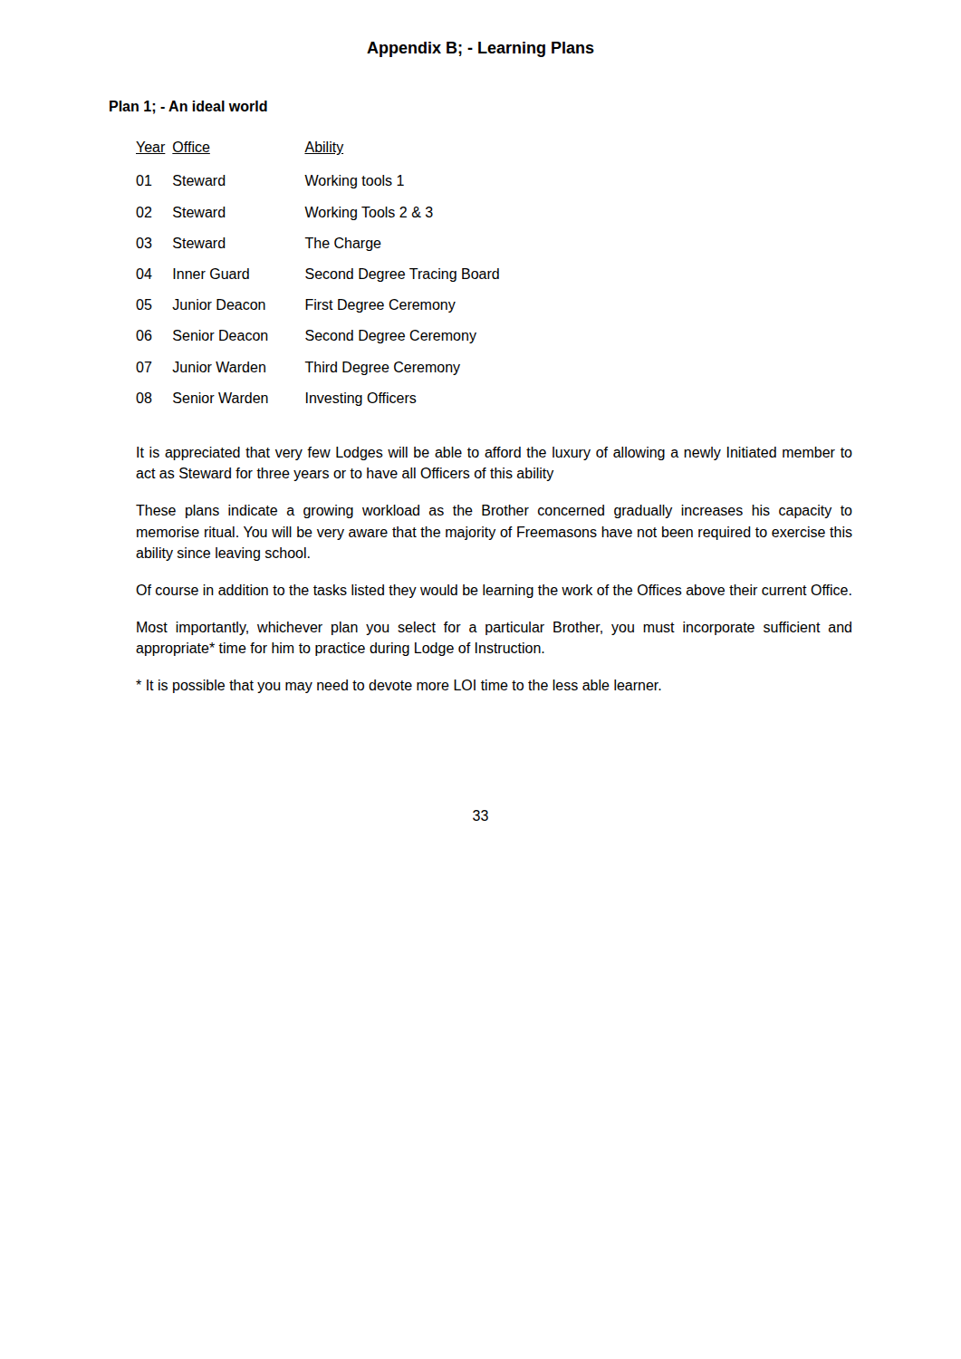Appendix B; - Learning Plans
Plan 1; - An ideal world
| Year | Office | Ability |
| --- | --- | --- |
| 01 | Steward | Working tools 1 |
| 02 | Steward | Working Tools 2 & 3 |
| 03 | Steward | The Charge |
| 04 | Inner Guard | Second Degree Tracing Board |
| 05 | Junior Deacon | First Degree Ceremony |
| 06 | Senior Deacon | Second Degree Ceremony |
| 07 | Junior Warden | Third Degree Ceremony |
| 08 | Senior Warden | Investing Officers |
It is appreciated that very few Lodges will be able to afford the luxury of allowing a newly Initiated member to act as Steward for three years or to have all Officers of this ability
These plans indicate a growing workload as the Brother concerned gradually increases his capacity to memorise ritual. You will be very aware that the majority of Freemasons have not been required to exercise this ability since leaving school.
Of course in addition to the tasks listed they would be learning the work of the Offices above their current Office.
Most importantly, whichever plan you select for a particular Brother, you must incorporate sufficient and appropriate* time for him to practice during Lodge of Instruction.
* It is possible that you may need to devote more LOI time to the less able learner.
33